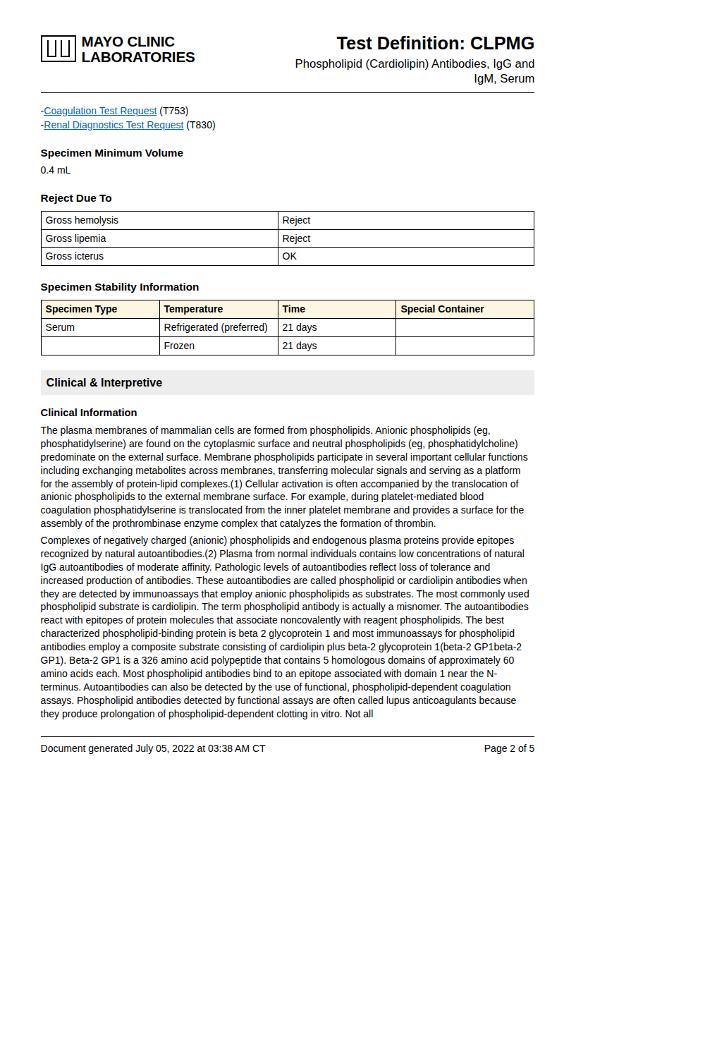MAYO CLINIC
LABORATORIES
Test Definition: CLPMG
Phospholipid (Cardiolipin) Antibodies, IgG and
IgM, Serum
-Coagulation Test Request (T753)
-Renal Diagnostics Test Request (T830)
Specimen Minimum Volume
0.4 mL
Reject Due To
| Gross hemolysis | Reject |
| Gross lipemia | Reject |
| Gross icterus | OK |
Specimen Stability Information
| Specimen Type | Temperature | Time | Special Container |
| --- | --- | --- | --- |
| Serum | Refrigerated (preferred) | 21 days | |
| | Frozen | 21 days | |
Clinical & Interpretive
Clinical Information
The plasma membranes of mammalian cells are formed from phospholipids. Anionic phospholipids (eg, phosphatidylserine) are found on the cytoplasmic surface and neutral phospholipids (eg, phosphatidylcholine) predominate on the external surface. Membrane phospholipids participate in several important cellular functions including exchanging metabolites across membranes, transferring molecular signals and serving as a platform for the assembly of protein-lipid complexes.(1) Cellular activation is often accompanied by the translocation of anionic phospholipids to the external membrane surface. For example, during platelet-mediated blood coagulation phosphatidylserine is translocated from the inner platelet membrane and provides a surface for the assembly of the prothrombinase enzyme complex that catalyzes the formation of thrombin.
Complexes of negatively charged (anionic) phospholipids and endogenous plasma proteins provide epitopes recognized by natural autoantibodies.(2) Plasma from normal individuals contains low concentrations of natural IgG autoantibodies of moderate affinity. Pathologic levels of autoantibodies reflect loss of tolerance and increased production of antibodies. These autoantibodies are called phospholipid or cardiolipin antibodies when they are detected by immunoassays that employ anionic phospholipids as substrates. The most commonly used phospholipid substrate is cardiolipin. The term phospholipid antibody is actually a misnomer. The autoantibodies react with epitopes of protein molecules that associate noncovalently with reagent phospholipids. The best characterized phospholipid-binding protein is beta 2 glycoprotein 1 and most immunoassays for phospholipid antibodies employ a composite substrate consisting of cardiolipin plus beta-2 glycoprotein 1(beta-2 GP1beta-2 GP1). Beta-2 GP1 is a 326 amino acid polypeptide that contains 5 homologous domains of approximately 60 amino acids each. Most phospholipid antibodies bind to an epitope associated with domain 1 near the N-terminus. Autoantibodies can also be detected by the use of functional, phospholipid-dependent coagulation assays. Phospholipid antibodies detected by functional assays are often called lupus anticoagulants because they produce prolongation of phospholipid-dependent clotting in vitro. Not all
Document generated July 05, 2022 at 03:38 AM CT Page 2 of 5